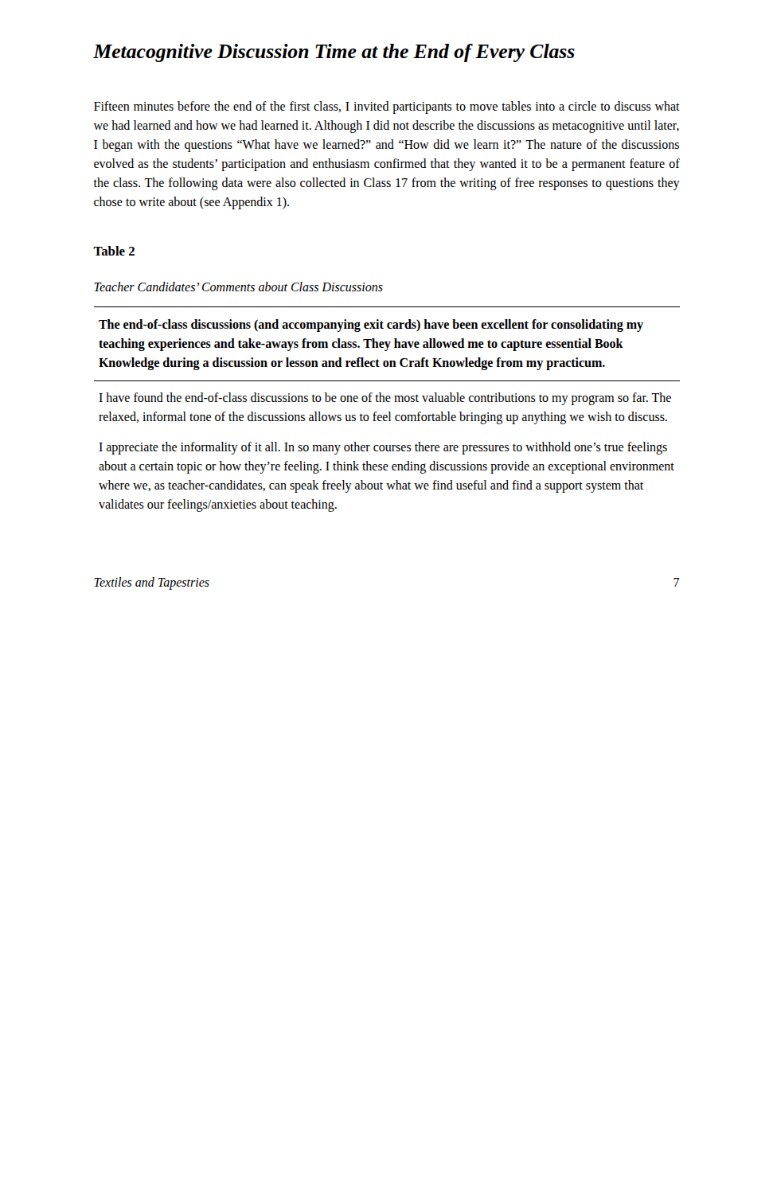Metacognitive Discussion Time at the End of Every Class
Fifteen minutes before the end of the first class, I invited participants to move tables into a circle to discuss what we had learned and how we had learned it. Although I did not describe the discussions as metacognitive until later, I began with the questions “What have we learned?” and “How did we learn it?” The nature of the discussions evolved as the students’ participation and enthusiasm confirmed that they wanted it to be a permanent feature of the class. The following data were also collected in Class 17 from the writing of free responses to questions they chose to write about (see Appendix 1).
Table 2
Teacher Candidates’ Comments about Class Discussions
| The end-of-class discussions (and accompanying exit cards) have been excellent for consolidating my teaching experiences and take-aways from class. They have allowed me to capture essential Book Knowledge during a discussion or lesson and reflect on Craft Knowledge from my practicum. |
| I have found the end-of-class discussions to be one of the most valuable contributions to my program so far. The relaxed, informal tone of the discussions allows us to feel comfortable bringing up anything we wish to discuss. I appreciate the informality of it all. In so many other courses there are pressures to withhold one’s true feelings about a certain topic or how they’re feeling. I think these ending discussions provide an exceptional environment where we, as teacher-candidates, can speak freely about what we find useful and find a support system that validates our feelings/anxieties about teaching. |
Textiles and Tapestries 7